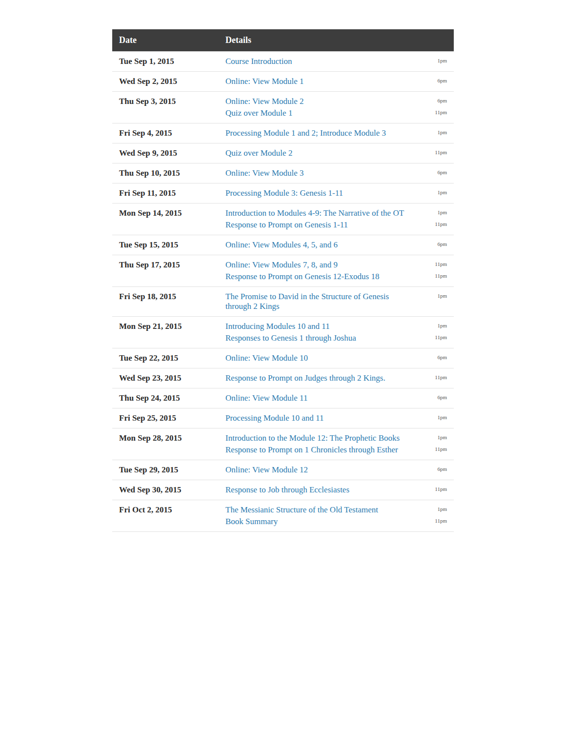| Date | Details |
| --- | --- |
| Tue Sep 1, 2015 | Course Introduction | 1pm |
| Wed Sep 2, 2015 | Online: View Module 1 | 6pm |
| Thu Sep 3, 2015 | Online: View Module 2 Quiz over Module 1 | 6pm 11pm |
| Fri Sep 4, 2015 | Processing Module 1 and 2; Introduce Module 3 | 1pm |
| Wed Sep 9, 2015 | Quiz over Module 2 | 11pm |
| Thu Sep 10, 2015 | Online: View Module 3 | 6pm |
| Fri Sep 11, 2015 | Processing Module 3: Genesis 1-11 | 1pm |
| Mon Sep 14, 2015 | Introduction to Modules 4-9: The Narrative of the OT Response to Prompt on Genesis 1-11 | 1pm 11pm |
| Tue Sep 15, 2015 | Online: View Modules 4, 5, and 6 | 6pm |
| Thu Sep 17, 2015 | Online: View Modules 7, 8, and 9 Response to Prompt on Genesis 12-Exodus 18 | 11pm 11pm |
| Fri Sep 18, 2015 | The Promise to David in the Structure of Genesis through 2 Kings | 1pm |
| Mon Sep 21, 2015 | Introducing Modules 10 and 11 Responses to Genesis 1 through Joshua | 1pm 11pm |
| Tue Sep 22, 2015 | Online: View Module 10 | 6pm |
| Wed Sep 23, 2015 | Response to Prompt on Judges through 2 Kings. | 11pm |
| Thu Sep 24, 2015 | Online: View Module 11 | 6pm |
| Fri Sep 25, 2015 | Processing Module 10 and 11 | 1pm |
| Mon Sep 28, 2015 | Introduction to the Module 12: The Prophetic Books Response to Prompt on 1 Chronicles through Esther | 1pm 11pm |
| Tue Sep 29, 2015 | Online: View Module 12 | 6pm |
| Wed Sep 30, 2015 | Response to Job through Ecclesiastes | 11pm |
| Fri Oct 2, 2015 | The Messianic Structure of the Old Testament Book Summary | 1pm 11pm |